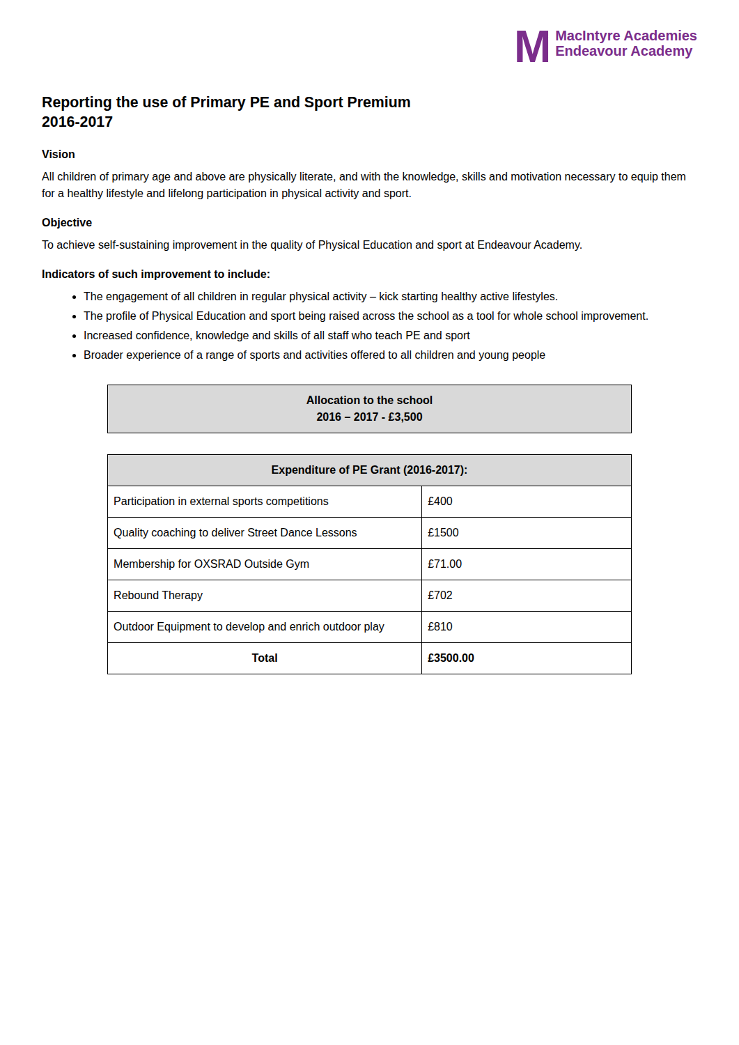M MacIntyre Academies
Endeavour Academy
Reporting the use of Primary PE and Sport Premium
2016-2017
Vision
All children of primary age and above are physically literate, and with the knowledge, skills and motivation necessary to equip them for a healthy lifestyle and lifelong participation in physical activity and sport.
Objective
To achieve self-sustaining improvement in the quality of Physical Education and sport at Endeavour Academy.
Indicators of such improvement to include:
The engagement of all children in regular physical activity – kick starting healthy active lifestyles.
The profile of Physical Education and sport being raised across the school as a tool for whole school improvement.
Increased confidence, knowledge and skills of all staff who teach PE and sport
Broader experience of a range of sports and activities offered to all children and young people
| Allocation to the school 2016 – 2017 - £3,500 |
| Expenditure of PE Grant (2016-2017): |
| --- |
| Participation in external sports competitions | £400 |
| Quality coaching to deliver Street Dance Lessons | £1500 |
| Membership for OXSRAD Outside Gym | £71.00 |
| Rebound Therapy | £702 |
| Outdoor Equipment to develop and enrich outdoor play | £810 |
| Total | £3500.00 |